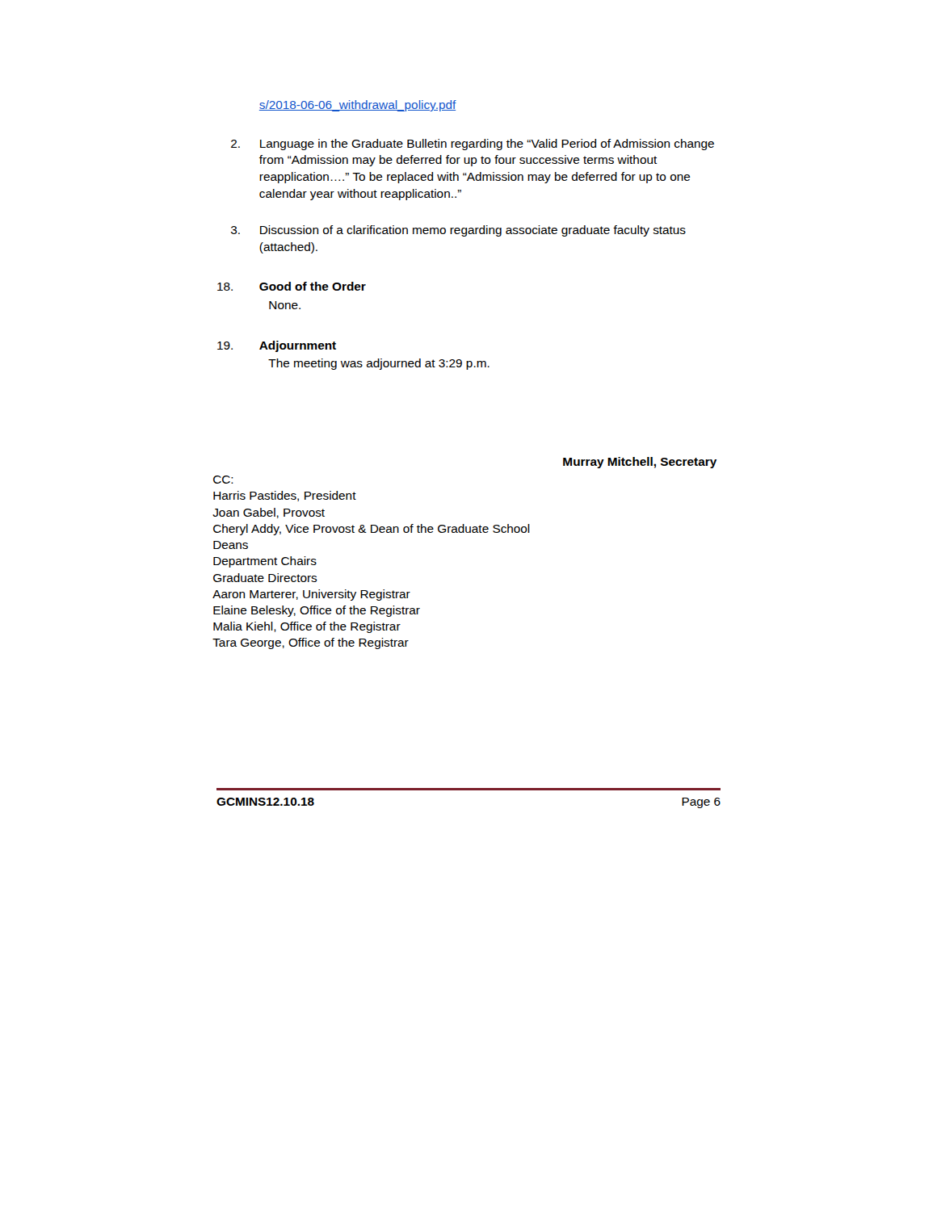s/2018-06-06_withdrawal_policy.pdf
2. Language in the Graduate Bulletin regarding the “Valid Period of Admission change from “Admission may be deferred for up to four successive terms without reapplication….” To be replaced with “Admission may be deferred for up to one calendar year without reapplication..”
3. Discussion of a clarification memo regarding associate graduate faculty status (attached).
18. Good of the Order
None.
19. Adjournment
The meeting was adjourned at 3:29 p.m.
Murray Mitchell, Secretary
CC:
Harris Pastides, President
Joan Gabel, Provost
Cheryl Addy, Vice Provost & Dean of the Graduate School
Deans
Department Chairs
Graduate Directors
Aaron Marterer, University Registrar
Elaine Belesky, Office of the Registrar
Malia Kiehl, Office of the Registrar
Tara George, Office of the Registrar
GCMINS12.10.18 Page 6